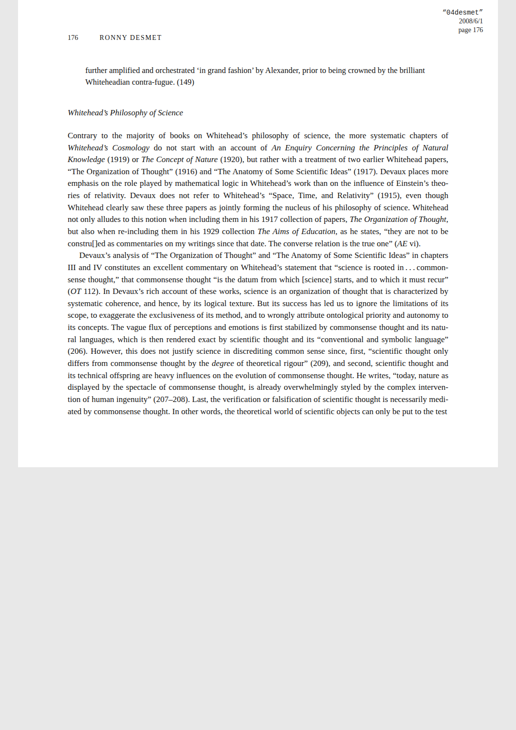“04desmet”
2008/6/1
page 176
176 RONNY DESMET
further amplified and orchestrated ‘in grand fashion’ by Alexander, prior to being crowned by the brilliant Whiteheadian contra-fugue. (149)
Whitehead’s Philosophy of Science
Contrary to the majority of books on Whitehead’s philosophy of science, the more systematic chapters of Whitehead’s Cosmology do not start with an account of An Enquiry Concerning the Principles of Natural Knowledge (1919) or The Concept of Nature (1920), but rather with a treatment of two earlier Whitehead papers, “The Organization of Thought” (1916) and “The Anatomy of Some Scientific Ideas” (1917). Devaux places more emphasis on the role played by mathematical logic in Whitehead’s work than on the influence of Einstein’s theories of relativity. Devaux does not refer to Whitehead’s “Space, Time, and Relativity” (1915), even though Whitehead clearly saw these three papers as jointly forming the nucleus of his philosophy of science. Whitehead not only alludes to this notion when including them in his 1917 collection of papers, The Organization of Thought, but also when re-including them in his 1929 collection The Aims of Education, as he states, “they are not to be constru[]ed as commentaries on my writings since that date. The converse relation is the true one” (AE vi).
Devaux’s analysis of “The Organization of Thought” and “The Anatomy of Some Scientific Ideas” in chapters III and IV constitutes an excellent commentary on Whitehead’s statement that “science is rooted in . . . commonsense thought,” that commonsense thought “is the datum from which [science] starts, and to which it must recur” (OT 112). In Devaux’s rich account of these works, science is an organization of thought that is characterized by systematic coherence, and hence, by its logical texture. But its success has led us to ignore the limitations of its scope, to exaggerate the exclusiveness of its method, and to wrongly attribute ontological priority and autonomy to its concepts. The vague flux of perceptions and emotions is first stabilized by commonsense thought and its natural languages, which is then rendered exact by scientific thought and its “conventional and symbolic language” (206). However, this does not justify science in discrediting common sense since, first, “scientific thought only differs from commonsense thought by the degree of theoretical rigour” (209), and second, scientific thought and its technical offspring are heavy influences on the evolution of commonsense thought. He writes, “today, nature as displayed by the spectacle of commonsense thought, is already overwhelmingly styled by the complex intervention of human ingenuity” (207–208). Last, the verification or falsification of scientific thought is necessarily mediated by commonsense thought. In other words, the theoretical world of scientific objects can only be put to the test